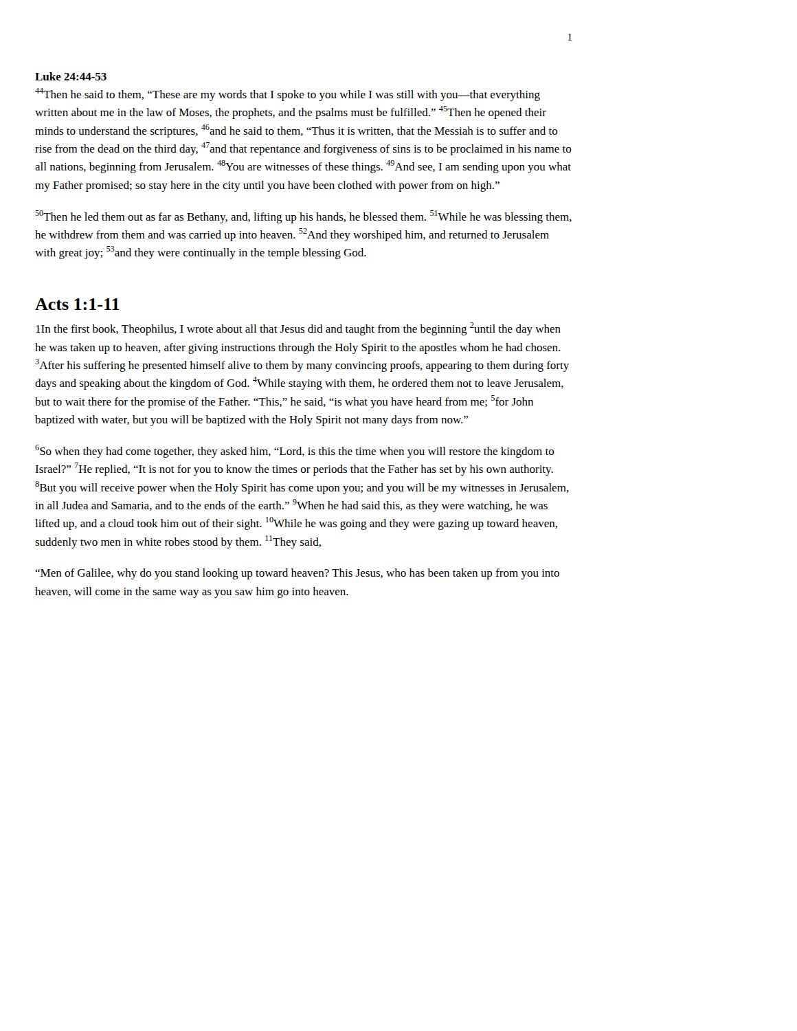1
Luke 24:44-53
44Then he said to them, “These are my words that I spoke to you while I was still with you—that everything written about me in the law of Moses, the prophets, and the psalms must be fulfilled.” 45Then he opened their minds to understand the scriptures, 46and he said to them, “Thus it is written, that the Messiah is to suffer and to rise from the dead on the third day, 47and that repentance and forgiveness of sins is to be proclaimed in his name to all nations, beginning from Jerusalem. 48You are witnesses of these things. 49And see, I am sending upon you what my Father promised; so stay here in the city until you have been clothed with power from on high.”
50Then he led them out as far as Bethany, and, lifting up his hands, he blessed them. 51While he was blessing them, he withdrew from them and was carried up into heaven. 52And they worshiped him, and returned to Jerusalem with great joy; 53and they were continually in the temple blessing God.
Acts 1:1-11
1In the first book, Theophilus, I wrote about all that Jesus did and taught from the beginning 2until the day when he was taken up to heaven, after giving instructions through the Holy Spirit to the apostles whom he had chosen. 3After his suffering he presented himself alive to them by many convincing proofs, appearing to them during forty days and speaking about the kingdom of God. 4While staying with them, he ordered them not to leave Jerusalem, but to wait there for the promise of the Father. “This,” he said, “is what you have heard from me; 5for John baptized with water, but you will be baptized with the Holy Spirit not many days from now.”
6So when they had come together, they asked him, “Lord, is this the time when you will restore the kingdom to Israel?” 7He replied, “It is not for you to know the times or periods that the Father has set by his own authority. 8But you will receive power when the Holy Spirit has come upon you; and you will be my witnesses in Jerusalem, in all Judea and Samaria, and to the ends of the earth.” 9When he had said this, as they were watching, he was lifted up, and a cloud took him out of their sight. 10While he was going and they were gazing up toward heaven, suddenly two men in white robes stood by them. 11They said,
“Men of Galilee, why do you stand looking up toward heaven? This Jesus, who has been taken up from you into heaven, will come in the same way as you saw him go into heaven.